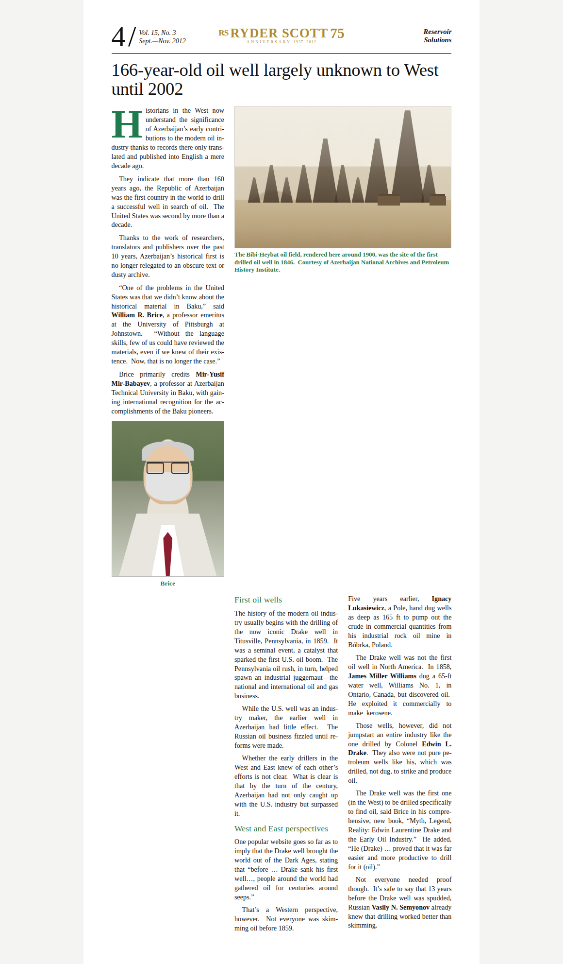4/ Vol. 15, No. 3
Sept.—Nov. 2012
RS RYDER SCOTT 75
Anniversary 1937 2012
Reservoir
Solutions
166-year-old oil well largely unknown to West until 2002
Historians in the West now understand the significance of Azerbaijan’s early contributions to the modern oil industry thanks to records there only translated and published into English a mere decade ago.
They indicate that more than 160 years ago, the Republic of Azerbaijan was the first country in the world to drill a successful well in search of oil. The United States was second by more than a decade.
Thanks to the work of researchers, translators and publishers over the past 10 years, Azerbaijan’s historical first is no longer relegated to an obscure text or dusty archive.
“One of the problems in the United States was that we didn’t know about the historical material in Baku,” said William R. Brice, a professor emeritus at the University of Pittsburgh at Johnstown. “Without the language skills, few of us could have reviewed the materials, even if we knew of their existence. Now, that is no longer the case.”
Brice primarily credits Mir-Yusif Mir-Babayev, a professor at Azerbaijan Technical University in Baku, with gaining international recognition for the accomplishments of the Baku pioneers.
Brice
The Bibi-Heybat oil field, rendered here around 1900, was the site of the first drilled oil well in 1846. Courtesy of Azerbaijan National Archives and Petroleum History Institute.
First oil wells
The history of the modern oil industry usually begins with the drilling of the now iconic Drake well in Titusville, Pennsylvania, in 1859. It was a seminal event, a catalyst that sparked the first U.S. oil boom. The Pennsylvania oil rush, in turn, helped spawn an industrial juggernaut—the national and international oil and gas business.
While the U.S. well was an industry maker, the earlier well in Azerbaijan had little effect. The Russian oil business fizzled until reforms were made.
Whether the early drillers in the West and East knew of each other’s efforts is not clear. What is clear is that by the turn of the century, Azerbaijan had not only caught up with the U.S. industry but surpassed it.
West and East perspectives
One popular website goes so far as to imply that the Drake well brought the world out of the Dark Ages, stating that “before … Drake sank his first well…, people around the world had gathered oil for centuries around seeps.”
That’s a Western perspective, however. Not everyone was skimming oil before 1859.
Five years earlier, Ignacy Lukasiewicz, a Pole, hand dug wells as deep as 165 ft to pump out the crude in commercial quantities from his industrial rock oil mine in Bóbrka, Poland.
The Drake well was not the first oil well in North America. In 1858, James Miller Williams dug a 65-ft water well, Williams No. 1, in Ontario, Canada, but discovered oil. He exploited it commercially to make kerosene.
Those wells, however, did not jumpstart an entire industry like the one drilled by Colonel Edwin L. Drake. They also were not pure petroleum wells like his, which was drilled, not dug, to strike and produce oil.
The Drake well was the first one (in the West) to be drilled specifically to find oil, said Brice in his comprehensive, new book, “Myth, Legend, Reality: Edwin Laurentine Drake and the Early Oil Industry.” He added, “He (Drake) … proved that it was far easier and more productive to drill for it (oil).”
Not everyone needed proof though. It’s safe to say that 13 years before the Drake well was spudded, Russian Vasily N. Semyonov already knew that drilling worked better than skimming.